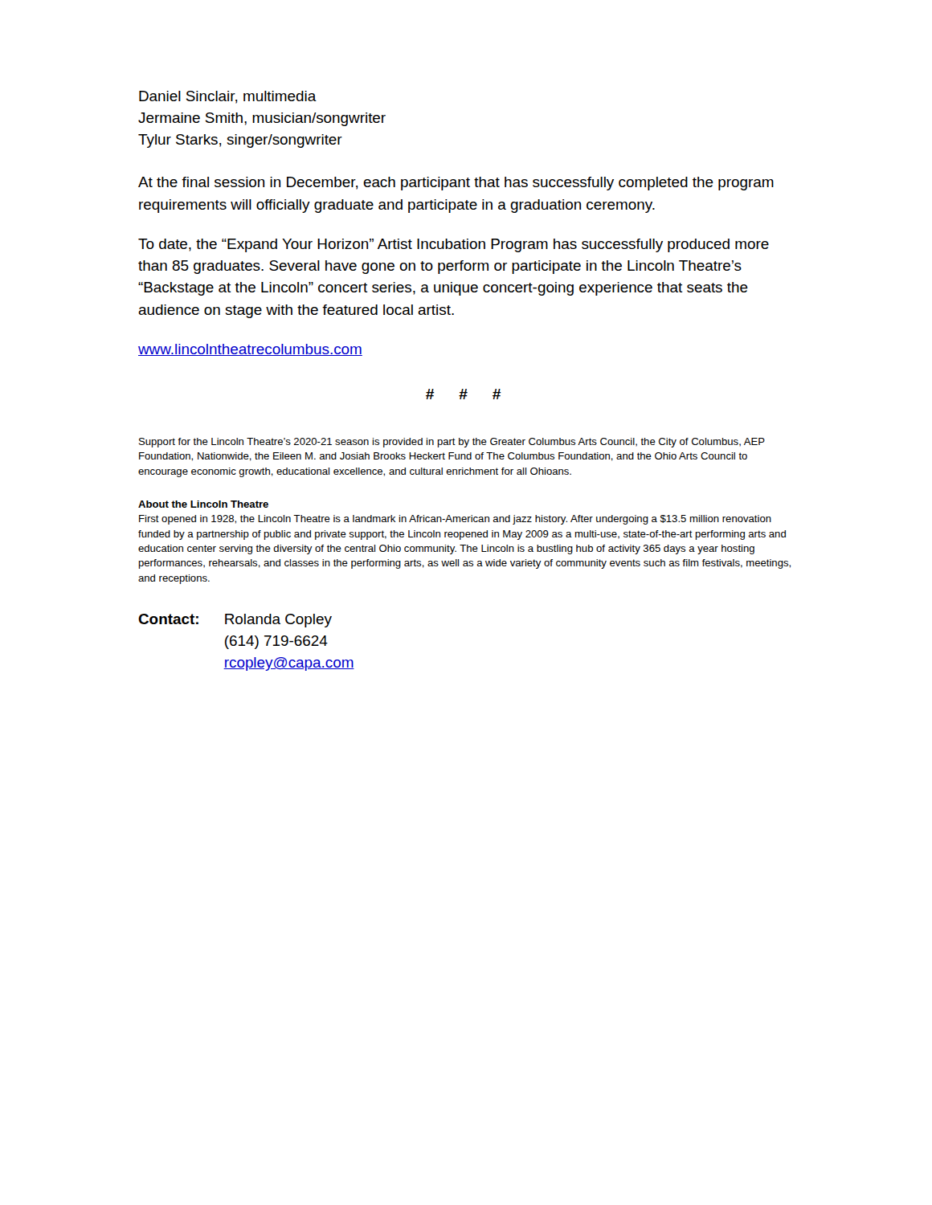Daniel Sinclair, multimedia
Jermaine Smith, musician/songwriter
Tylur Starks, singer/songwriter
At the final session in December, each participant that has successfully completed the program requirements will officially graduate and participate in a graduation ceremony.
To date, the “Expand Your Horizon” Artist Incubation Program has successfully produced more than 85 graduates. Several have gone on to perform or participate in the Lincoln Theatre’s “Backstage at the Lincoln” concert series, a unique concert-going experience that seats the audience on stage with the featured local artist.
www.lincolntheatrecolumbus.com
# # #
Support for the Lincoln Theatre’s 2020-21 season is provided in part by the Greater Columbus Arts Council, the City of Columbus, AEP Foundation, Nationwide, the Eileen M. and Josiah Brooks Heckert Fund of The Columbus Foundation, and the Ohio Arts Council to encourage economic growth, educational excellence, and cultural enrichment for all Ohioans.
About the Lincoln Theatre
First opened in 1928, the Lincoln Theatre is a landmark in African-American and jazz history. After undergoing a $13.5 million renovation funded by a partnership of public and private support, the Lincoln reopened in May 2009 as a multi-use, state-of-the-art performing arts and education center serving the diversity of the central Ohio community. The Lincoln is a bustling hub of activity 365 days a year hosting performances, rehearsals, and classes in the performing arts, as well as a wide variety of community events such as film festivals, meetings, and receptions.
| Contact: | Rolanda Copley |
| | (614) 719-6624 |
| | rcopley@capa.com |